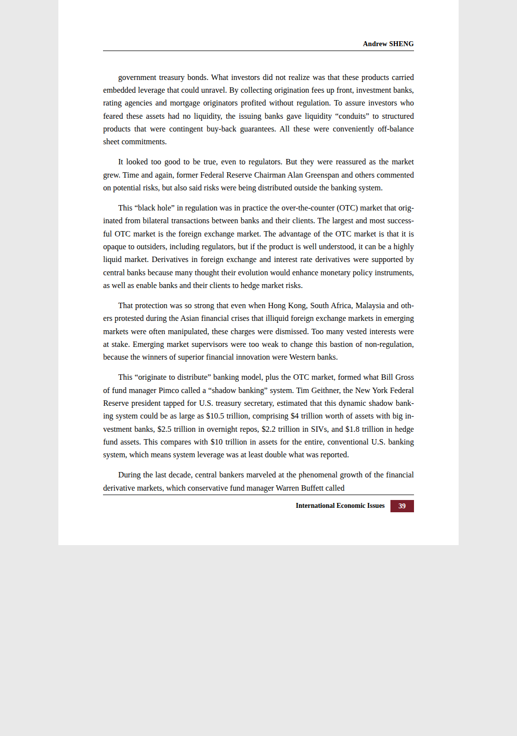Andrew SHENG
government treasury bonds. What investors did not realize was that these products carried embedded leverage that could unravel. By collecting origination fees up front, investment banks, rating agencies and mortgage originators profited without regulation. To assure investors who feared these assets had no liquidity, the issuing banks gave liquidity “conduits” to structured products that were contingent buy-back guarantees. All these were conveniently off-balance sheet commitments.
It looked too good to be true, even to regulators. But they were reassured as the market grew. Time and again, former Federal Reserve Chairman Alan Greenspan and others commented on potential risks, but also said risks were being distributed outside the banking system.
This “black hole” in regulation was in practice the over-the-counter (OTC) market that originated from bilateral transactions between banks and their clients. The largest and most successful OTC market is the foreign exchange market. The advantage of the OTC market is that it is opaque to outsiders, including regulators, but if the product is well understood, it can be a highly liquid market. Derivatives in foreign exchange and interest rate derivatives were supported by central banks because many thought their evolution would enhance monetary policy instruments, as well as enable banks and their clients to hedge market risks.
That protection was so strong that even when Hong Kong, South Africa, Malaysia and others protested during the Asian financial crises that illiquid foreign exchange markets in emerging markets were often manipulated, these charges were dismissed. Too many vested interests were at stake. Emerging market supervisors were too weak to change this bastion of non-regulation, because the winners of superior financial innovation were Western banks.
This “originate to distribute” banking model, plus the OTC market, formed what Bill Gross of fund manager Pimco called a “shadow banking” system. Tim Geithner, the New York Federal Reserve president tapped for U.S. treasury secretary, estimated that this dynamic shadow banking system could be as large as $10.5 trillion, comprising $4 trillion worth of assets with big investment banks, $2.5 trillion in overnight repos, $2.2 trillion in SIVs, and $1.8 trillion in hedge fund assets. This compares with $10 trillion in assets for the entire, conventional U.S. banking system, which means system leverage was at least double what was reported.
During the last decade, central bankers marveled at the phenomenal growth of the financial derivative markets, which conservative fund manager Warren Buffett called
International Economic Issues 39